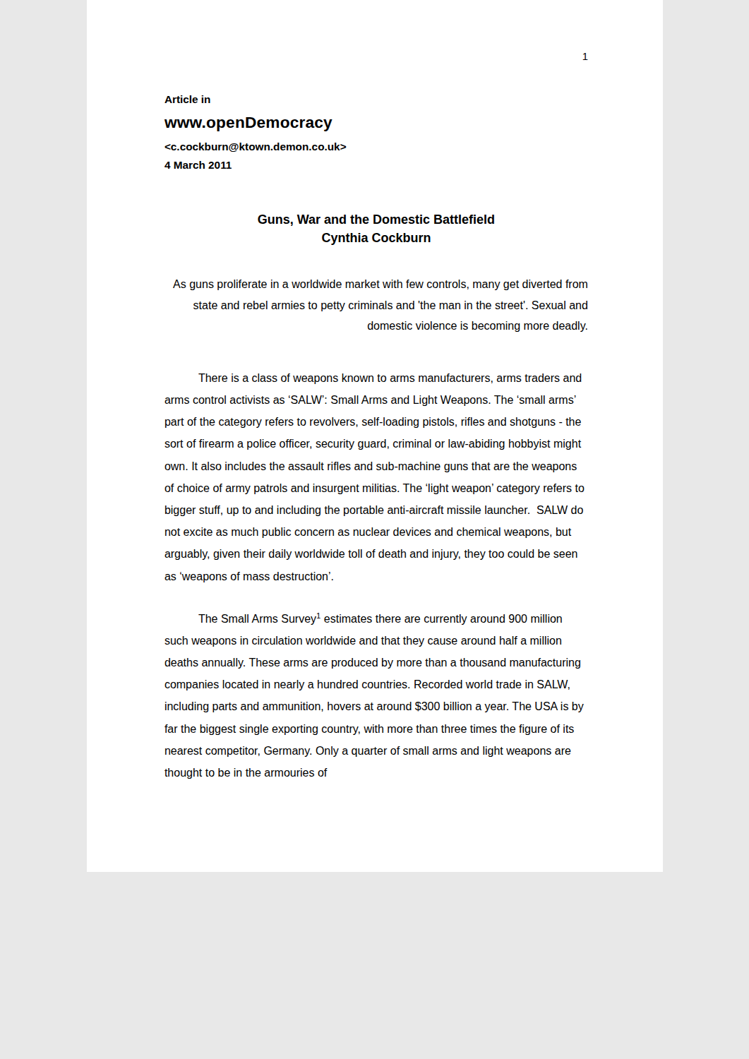1
Article in
www.openDemocracy
<c.cockburn@ktown.demon.co.uk>
4 March 2011
Guns, War and the Domestic Battlefield
Cynthia Cockburn
As guns proliferate in a worldwide market with few controls, many get diverted from state and rebel armies to petty criminals and 'the man in the street'. Sexual and domestic violence is becoming more deadly.
There is a class of weapons known to arms manufacturers, arms traders and arms control activists as ‘SALW’: Small Arms and Light Weapons. The ‘small arms’ part of the category refers to revolvers, self-loading pistols, rifles and shotguns - the sort of firearm a police officer, security guard, criminal or law-abiding hobbyist might own. It also includes the assault rifles and sub-machine guns that are the weapons of choice of army patrols and insurgent militias. The ‘light weapon’ category refers to bigger stuff, up to and including the portable anti-aircraft missile launcher. SALW do not excite as much public concern as nuclear devices and chemical weapons, but arguably, given their daily worldwide toll of death and injury, they too could be seen as ‘weapons of mass destruction’.
The Small Arms Survey1 estimates there are currently around 900 million such weapons in circulation worldwide and that they cause around half a million deaths annually. These arms are produced by more than a thousand manufacturing companies located in nearly a hundred countries. Recorded world trade in SALW, including parts and ammunition, hovers at around $300 billion a year. The USA is by far the biggest single exporting country, with more than three times the figure of its nearest competitor, Germany. Only a quarter of small arms and light weapons are thought to be in the armouries of